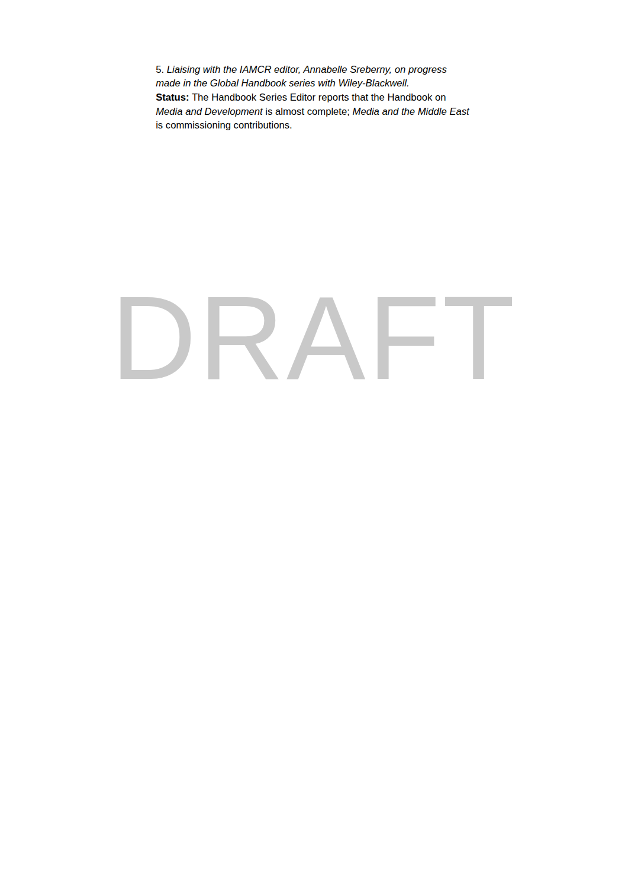5. Liaising with the IAMCR editor, Annabelle Sreberny, on progress made in the Global Handbook series with Wiley-Blackwell.
Status: The Handbook Series Editor reports that the Handbook on Media and Development is almost complete; Media and the Middle East is commissioning contributions.
DRAFT